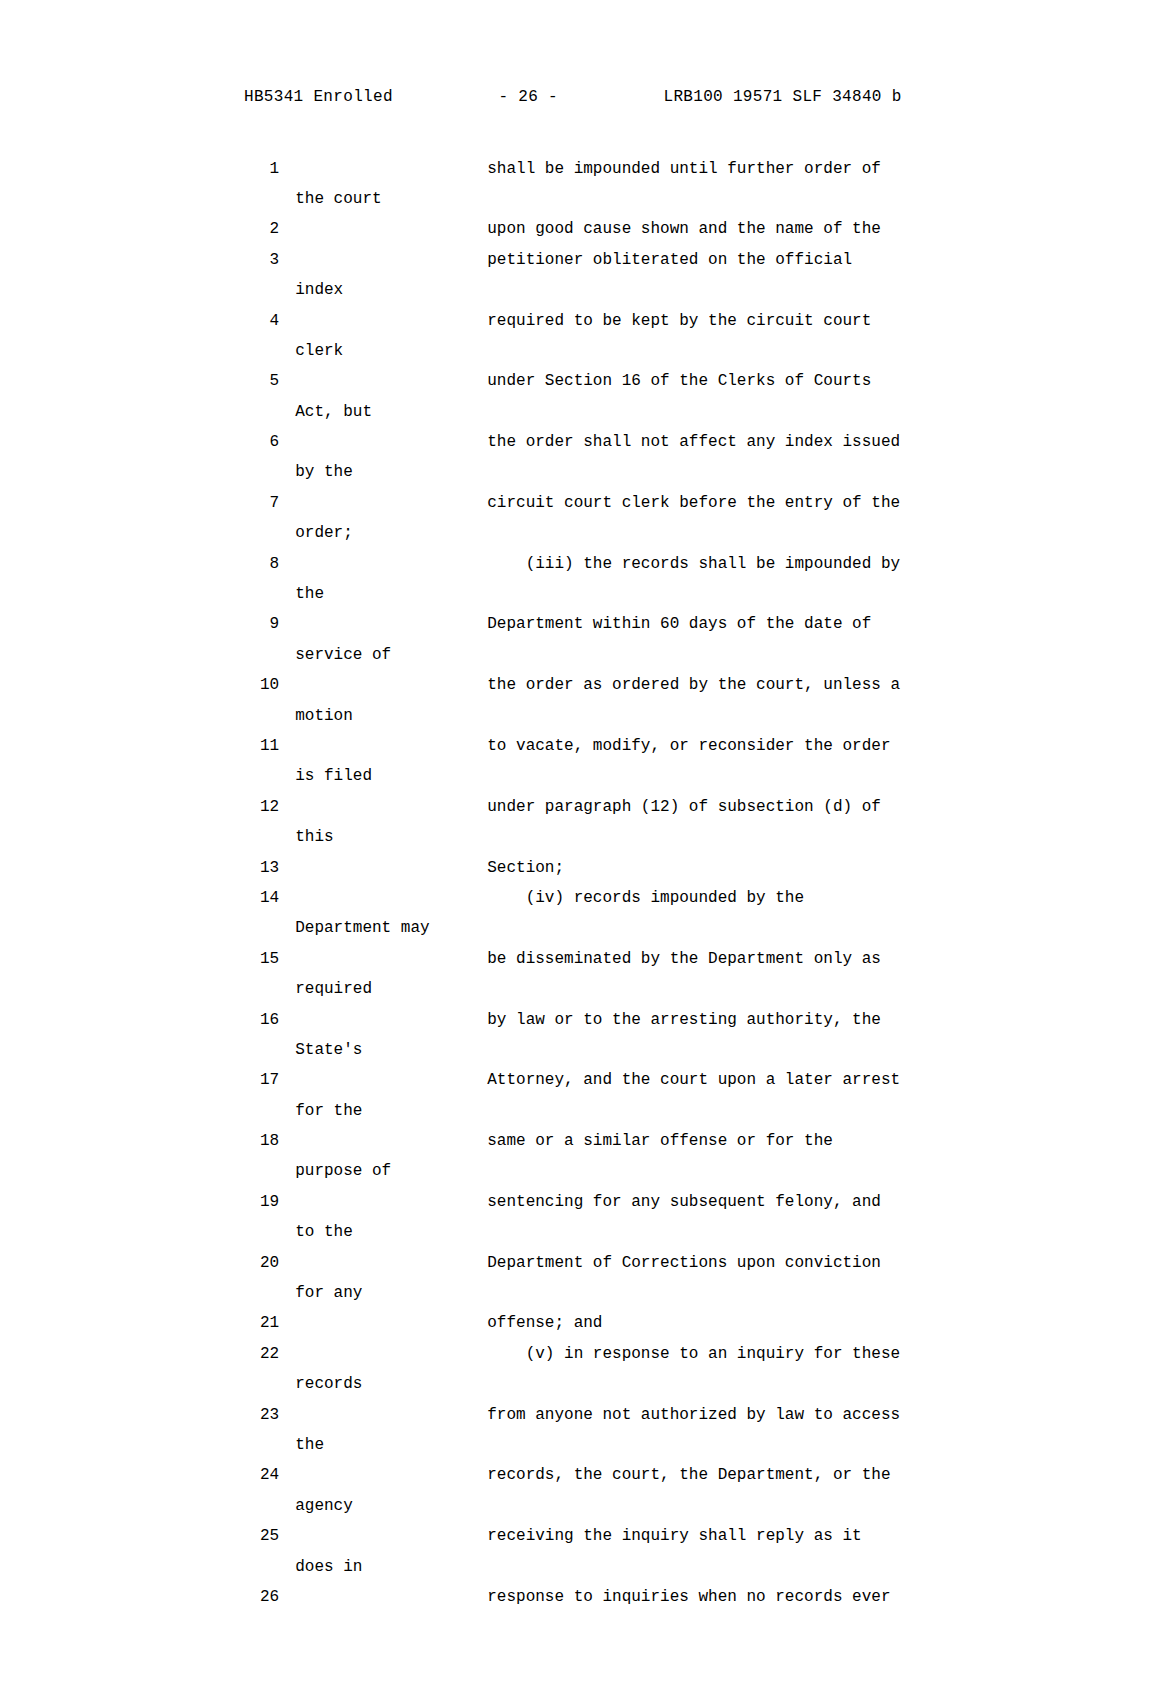HB5341 Enrolled - 26 - LRB100 19571 SLF 34840 b
shall be impounded until further order of the court
upon good cause shown and the name of the
petitioner obliterated on the official index
required to be kept by the circuit court clerk
under Section 16 of the Clerks of Courts Act, but
the order shall not affect any index issued by the
circuit court clerk before the entry of the order;
(iii) the records shall be impounded by the
Department within 60 days of the date of service of
the order as ordered by the court, unless a motion
to vacate, modify, or reconsider the order is filed
under paragraph (12) of subsection (d) of this
Section;
(iv) records impounded by the Department may
be disseminated by the Department only as required
by law or to the arresting authority, the State's
Attorney, and the court upon a later arrest for the
same or a similar offense or for the purpose of
sentencing for any subsequent felony, and to the
Department of Corrections upon conviction for any
offense; and
(v) in response to an inquiry for these records
from anyone not authorized by law to access the
records, the court, the Department, or the agency
receiving the inquiry shall reply as it does in
response to inquiries when no records ever